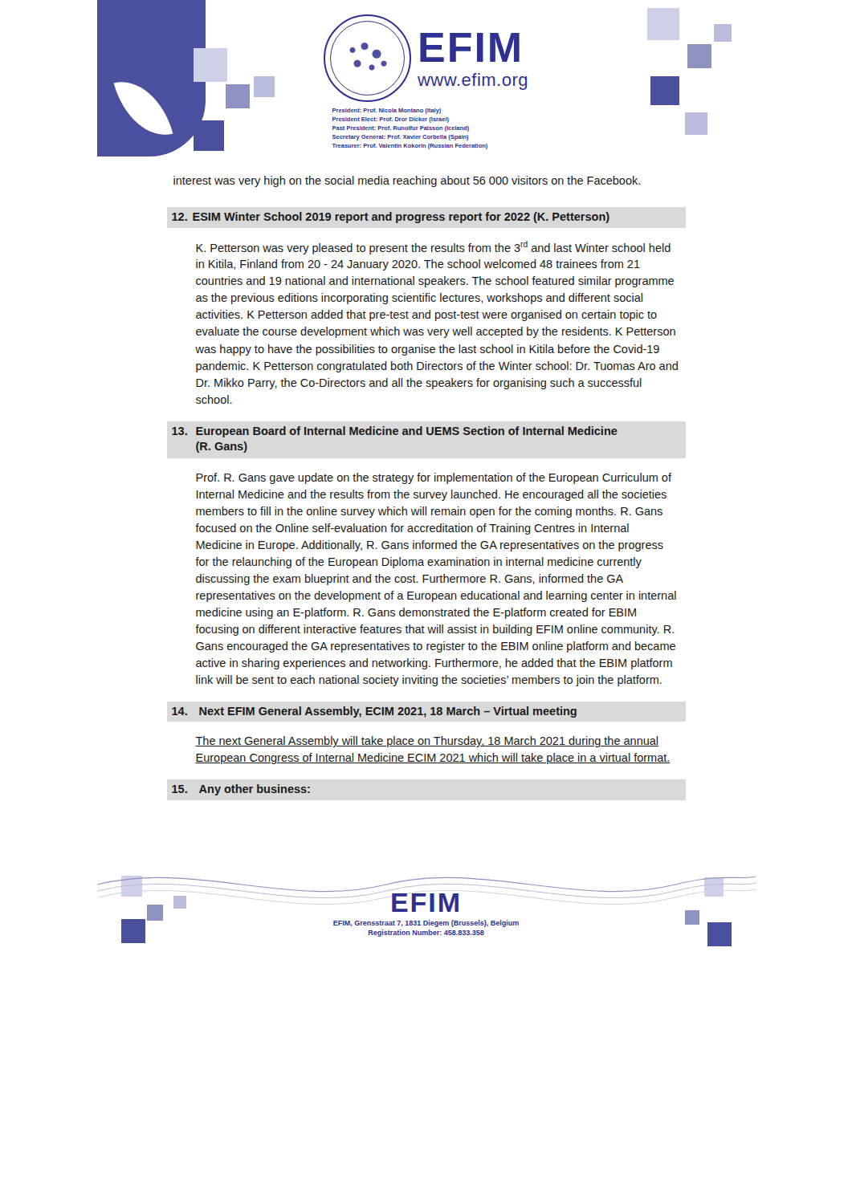EFIM
www.efim.org
President: Prof. Nicola Montano (Italy)
President Elect: Prof. Dror Dicker (Israel)
Past President: Prof. Runolfur Palsson (Iceland)
Secretary General: Prof. Xavier Corbella (Spain)
Treasurer: Prof. Valentin Kokorin (Russian Federation)
interest was very high on the social media reaching about 56 000 visitors on the Facebook.
12. ESIM Winter School 2019 report and progress report for 2022 (K. Petterson)
K. Petterson was very pleased to present the results from the 3rd and last Winter school held in Kitila, Finland from 20 - 24 January 2020. The school welcomed 48 trainees from 21 countries and 19 national and international speakers. The school featured similar programme as the previous editions incorporating scientific lectures, workshops and different social activities. K Petterson added that pre-test and post-test were organised on certain topic to evaluate the course development which was very well accepted by the residents. K Petterson was happy to have the possibilities to organise the last school in Kitila before the Covid-19 pandemic. K Petterson congratulated both Directors of the Winter school: Dr. Tuomas Aro and Dr. Mikko Parry, the Co-Directors and all the speakers for organising such a successful school.
13. European Board of Internal Medicine and UEMS Section of Internal Medicine
(R. Gans)
Prof. R. Gans gave update on the strategy for implementation of the European Curriculum of Internal Medicine and the results from the survey launched. He encouraged all the societies members to fill in the online survey which will remain open for the coming months. R. Gans focused on the Online self-evaluation for accreditation of Training Centres in Internal Medicine in Europe. Additionally, R. Gans informed the GA representatives on the progress for the relaunching of the European Diploma examination in internal medicine currently discussing the exam blueprint and the cost. Furthermore R. Gans, informed the GA representatives on the development of a European educational and learning center in internal medicine using an E-platform. R. Gans demonstrated the E-platform created for EBIM focusing on different interactive features that will assist in building EFIM online community. R. Gans encouraged the GA representatives to register to the EBIM online platform and became active in sharing experiences and networking. Furthermore, he added that the EBIM platform link will be sent to each national society inviting the societies’ members to join the platform.
14. Next EFIM General Assembly, ECIM 2021, 18 March – Virtual meeting
The next General Assembly will take place on Thursday, 18 March 2021 during the annual European Congress of Internal Medicine ECIM 2021 which will take place in a virtual format.
15. Any other business:
EFIM
EFIM, Grensstraat 7, 1831 Diegem (Brussels), Belgium
Registration Number: 458.833.358